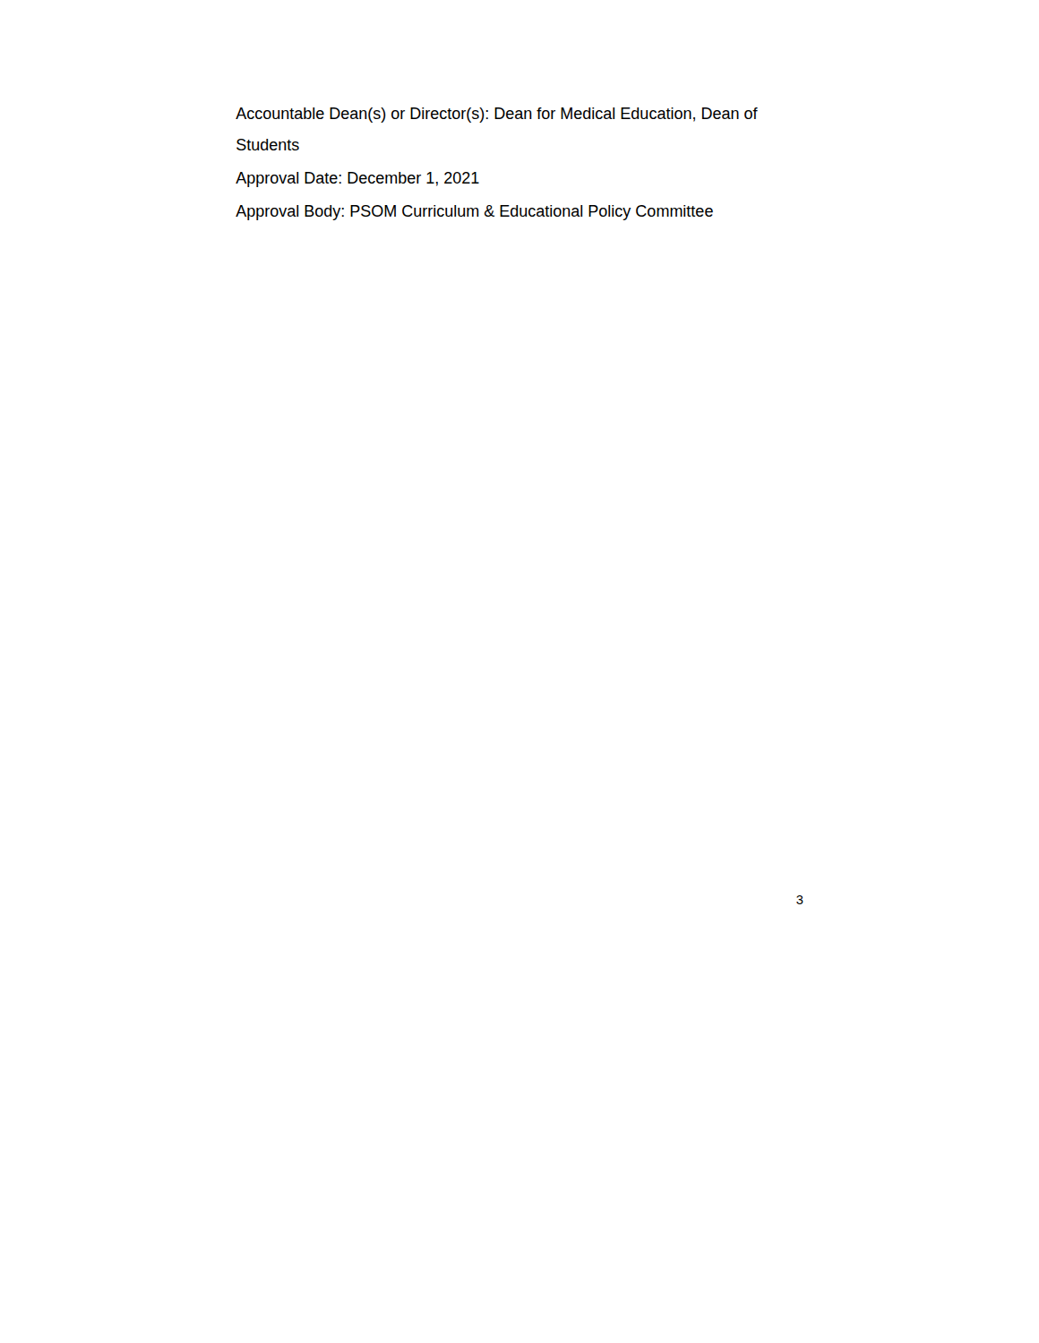Accountable Dean(s) or Director(s): Dean for Medical Education, Dean of Students
Approval Date: December 1, 2021
Approval Body: PSOM Curriculum & Educational Policy Committee
3